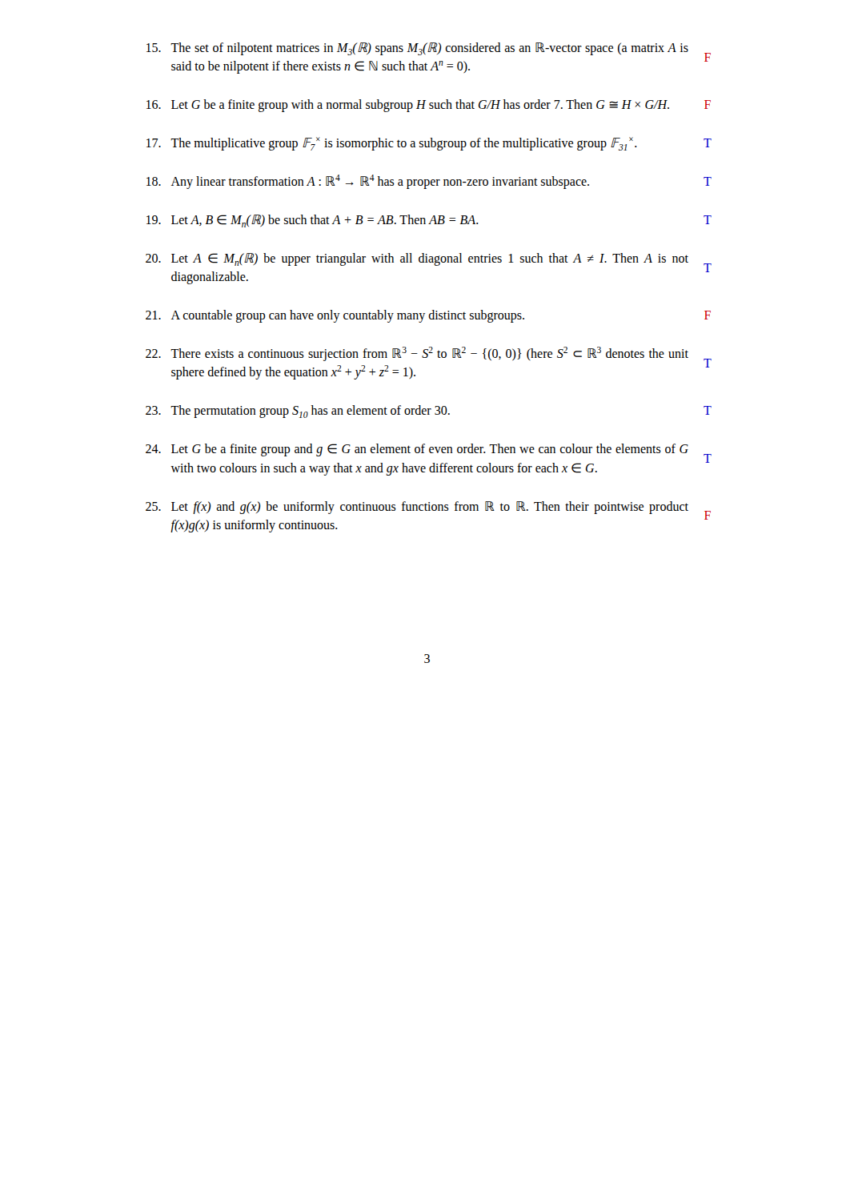The set of nilpotent matrices in M3(ℝ) spans M3(ℝ) considered as an ℝ-vector space (a matrix A is said to be nilpotent if there exists n ∈ ℕ such that An = 0). F
Let G be a finite group with a normal subgroup H such that G/H has order 7. Then G ≅ H × G/H. F
The multiplicative group 𝔽7× is isomorphic to a subgroup of the multiplicative group 𝔽31×. T
Any linear transformation A : ℝ4 → ℝ4 has a proper non-zero invariant subspace. T
Let A, B ∈ Mn(ℝ) be such that A + B = AB. Then AB = BA. T
Let A ∈ Mn(ℝ) be upper triangular with all diagonal entries 1 such that A ≠ I. Then A is not diagonalizable. T
A countable group can have only countably many distinct subgroups. F
There exists a continuous surjection from ℝ3 − S2 to ℝ2 − {(0, 0)} (here S2 ⊂ ℝ3 denotes the unit sphere defined by the equation x2 + y2 + z2 = 1). T
The permutation group S10 has an element of order 30. T
Let G be a finite group and g ∈ G an element of even order. Then we can colour the elements of G with two colours in such a way that x and gx have different colours for each x ∈ G. T
Let f(x) and g(x) be uniformly continuous functions from ℝ to ℝ. Then their pointwise product f(x)g(x) is uniformly continuous. F
3